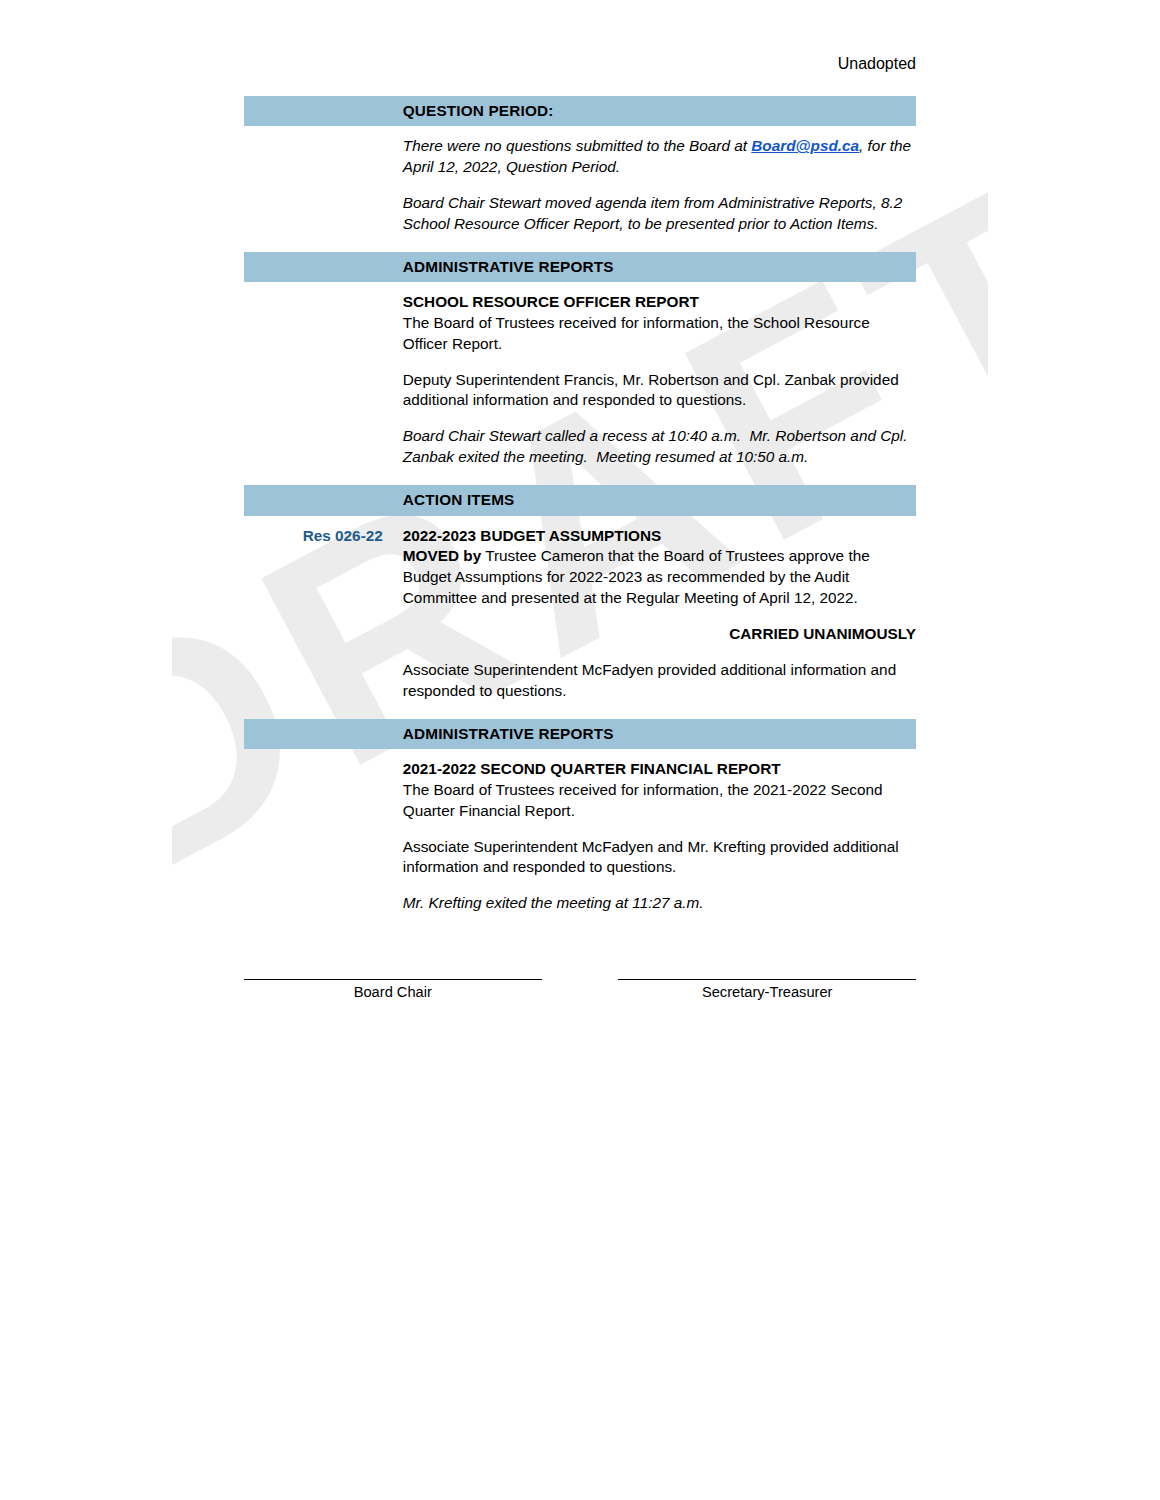DRAFT
Unadopted
| | QUESTION PERIOD: |
| | There were no questions submitted to the Board at Board@psd.ca , for the April 12, 2022, Question Period. Board Chair Stewart moved agenda item from Administrative Reports, 8.2 School Resource Officer Report, to be presented prior to Action Items. |
| | ADMINISTRATIVE REPORTS |
| | SCHOOL RESOURCE OFFICER REPORT The Board of Trustees received for information, the School Resource Officer Report. Deputy Superintendent Francis, Mr. Robertson and Cpl. Zanbak provided additional information and responded to questions. Board Chair Stewart called a recess at 10:40 a.m. Mr. Robertson and Cpl. Zanbak exited the meeting. Meeting resumed at 10:50 a.m. |
| | ACTION ITEMS |
| Res 026-22 | 2022-2023 BUDGET ASSUMPTIONS MOVED by Trustee Cameron that the Board of Trustees approve the Budget Assumptions for 2022-2023 as recommended by the Audit Committee and presented at the Regular Meeting of April 12, 2022. CARRIED UNANIMOUSLY Associate Superintendent McFadyen provided additional information and responded to questions. |
| | ADMINISTRATIVE REPORTS |
| | 2021-2022 SECOND QUARTER FINANCIAL REPORT The Board of Trustees received for information, the 2021-2022 Second Quarter Financial Report. Associate Superintendent McFadyen and Mr. Krefting provided additional information and responded to questions. Mr. Krefting exited the meeting at 11:27 a.m. |
Board Chair
Secretary-Treasurer